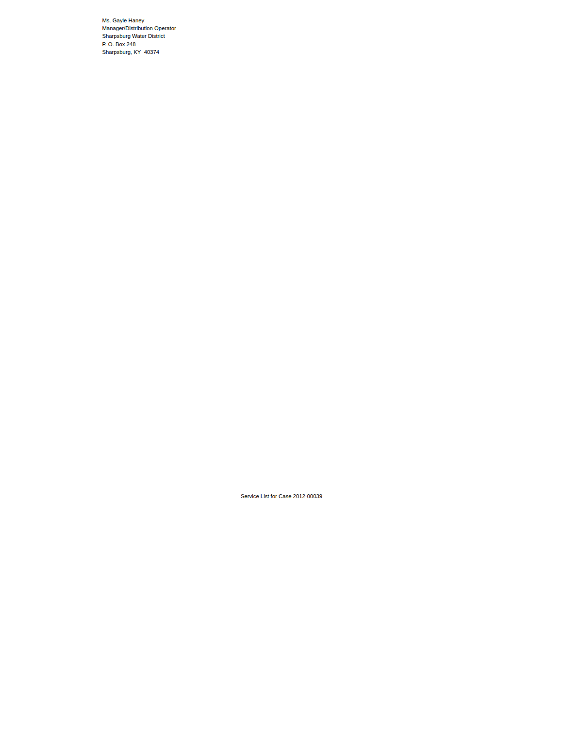Ms. Gayle Haney Manager/Distribution Operator Sharpsburg Water District P. O. Box 248 Sharpsburg, KY 40374
Service List for Case 2012-00039